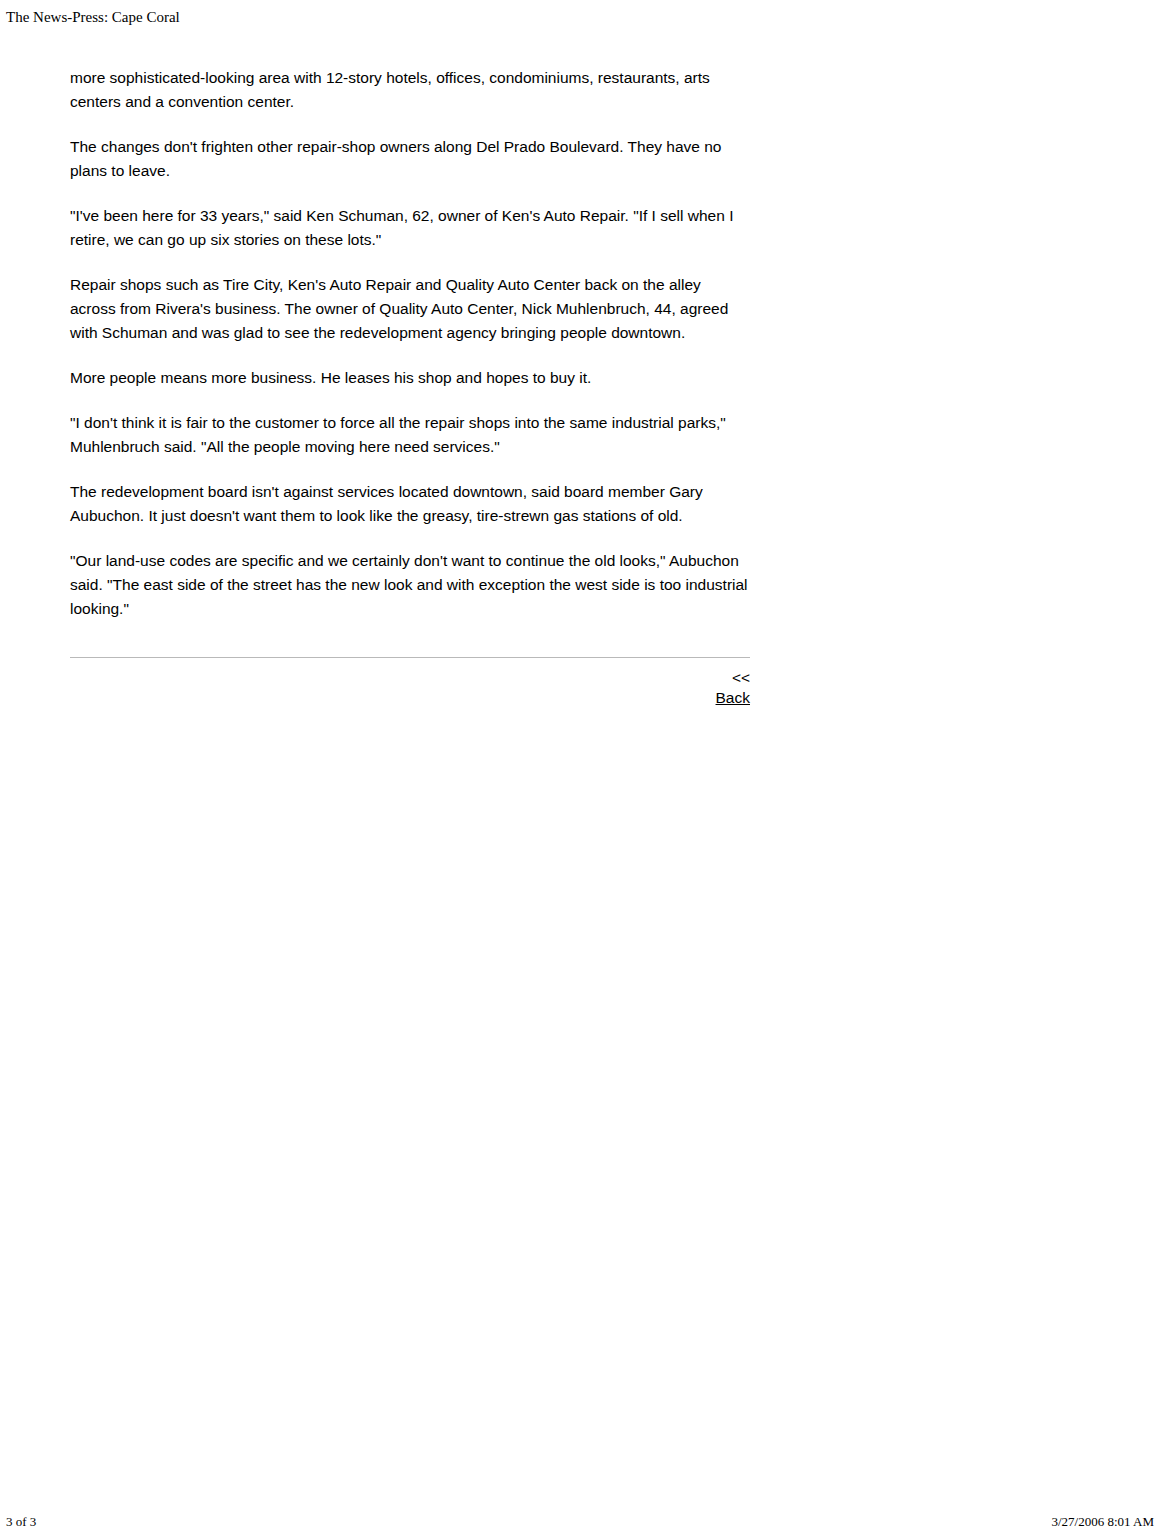The News-Press: Cape Coral
more sophisticated-looking area with 12-story hotels, offices, condominiums, restaurants, arts centers and a convention center.
The changes don't frighten other repair-shop owners along Del Prado Boulevard. They have no plans to leave.
"I've been here for 33 years," said Ken Schuman, 62, owner of Ken's Auto Repair. "If I sell when I retire, we can go up six stories on these lots."
Repair shops such as Tire City, Ken's Auto Repair and Quality Auto Center back on the alley across from Rivera's business. The owner of Quality Auto Center, Nick Muhlenbruch, 44, agreed with Schuman and was glad to see the redevelopment agency bringing people downtown.
More people means more business. He leases his shop and hopes to buy it.
"I don't think it is fair to the customer to force all the repair shops into the same industrial parks," Muhlenbruch said. "All the people moving here need services."
The redevelopment board isn't against services located downtown, said board member Gary Aubuchon. It just doesn't want them to look like the greasy, tire-strewn gas stations of old.
"Our land-use codes are specific and we certainly don't want to continue the old looks," Aubuchon said. "The east side of the street has the new look and with exception the west side is too industrial looking."
<<
Back
3 of 3 3/27/2006 8:01 AM